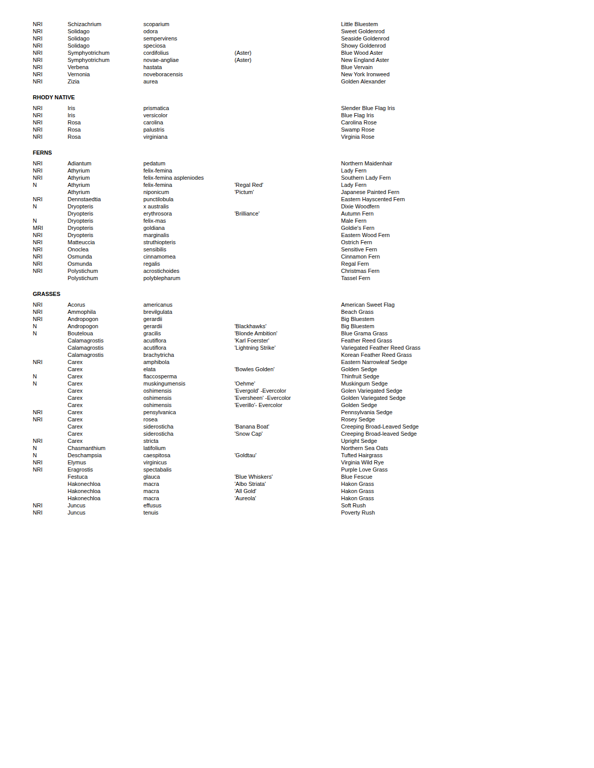| NRI | Schizachrium | scoparium | | Little Bluestem |
| NRI | Solidago | odora | | Sweet Goldenrod |
| NRI | Solidago | sempervirens | | Seaside Goldenrod |
| NRI | Solidago | speciosa | | Showy Goldenrod |
| NRI | Symphyotrichum | cordifolius | (Aster) | Blue Wood Aster |
| NRI | Symphyotrichum | novae-angliae | (Aster) | New England Aster |
| NRI | Verbena | hastata | | Blue Vervain |
| NRI | Vernonia | noveboracensis | | New York Ironweed |
| NRI | Zizia | aurea | | Golden Alexander |
| RHODY NATIVE |
| NRI | Iris | prismatica | | Slender Blue Flag Iris |
| NRI | Iris | versicolor | | Blue Flag Iris |
| NRI | Rosa | carolina | | Carolina Rose |
| NRI | Rosa | palustris | | Swamp Rose |
| NRI | Rosa | virginiana | | Virginia Rose |
| FERNS |
| NRI | Adiantum | pedatum | | Northern Maidenhair |
| NRI | Athyrium | felix-femina | | Lady Fern |
| NRI | Athyrium | felix-femina aspleniodes | | Southern Lady Fern |
| N | Athyrium | felix-femina | 'Regal Red' | Lady Fern |
| | Athyrium | niponicum | 'Pictum' | Japanese Painted Fern |
| NRI | Dennstaedtia | punctilobula | | Eastern Hayscented Fern |
| N | Dryopteris | x australis | | Dixie Woodfern |
| | Dryopteris | erythrosora | 'Brilliance' | Autumn Fern |
| N | Dryopteris | felix-mas | | Male Fern |
| MRI | Dryopteris | goldiana | | Goldie's Fern |
| NRI | Dryopteris | marginalis | | Eastern Wood Fern |
| NRI | Matteuccia | struthiopteris | | Ostrich Fern |
| NRI | Onoclea | sensibilis | | Sensitive Fern |
| NRI | Osmunda | cinnamomea | | Cinnamon Fern |
| NRI | Osmunda | regalis | | Regal Fern |
| NRI | Polystichum | acrostichoides | | Christmas Fern |
| | Polystichum | polyblepharum | | Tassel Fern |
| GRASSES |
| NRI | Acorus | americanus | | American Sweet Flag |
| NRI | Ammophila | brevilgulata | | Beach Grass |
| NRI | Andropogon | gerardii | | Big Bluestem |
| N | Andropogon | gerardii | 'Blackhawks' | Big Bluestem |
| N | Bouteloua | gracilis | 'Blonde Ambition' | Blue Grama Grass |
| | Calamagrostis | acutiflora | 'Karl Foerster' | Feather Reed Grass |
| | Calamagrostis | acutiflora | 'Lightning Strike' | Variegated Feather Reed Grass |
| | Calamagrostis | brachytricha | | Korean Feather Reed Grass |
| NRI | Carex | amphibola | | Eastern Narrowleaf Sedge |
| | Carex | elata | 'Bowles Golden' | Golden Sedge |
| N | Carex | flaccosperma | | Thinfruit Sedge |
| N | Carex | muskingumensis | 'Oehme' | Muskingum Sedge |
| | Carex | oshimensis | 'Evergold' -Evercolor | Golen Variegated Sedge |
| | Carex | oshimensis | 'Eversheen' -Evercolor | Golden Variegated Sedge |
| | Carex | oshimensis | 'Everillo'- Evercolor | Golden Sedge |
| NRI | Carex | pensylvanica | | Pennsylvania Sedge |
| NRI | Carex | rosea | | Rosey Sedge |
| | Carex | siderosticha | 'Banana Boat' | Creeping Broad-Leaved Sedge |
| | Carex | siderosticha | 'Snow Cap' | Creeping Broad-leaved Sedge |
| NRI | Carex | stricta | | Upright Sedge |
| N | Chasmanthium | latifolium | | Northern Sea Oats |
| N | Deschampsia | caespitosa | 'Goldtau' | Tufted Hairgrass |
| NRI | Elymus | virginicus | | Virginia Wild Rye |
| NRI | Eragrostis | spectabalis | | Purple Love Grass |
| | Festuca | glauca | 'Blue Whiskers' | Blue Fescue |
| | Hakonechloa | macra | 'Albo Striata' | Hakon Grass |
| | Hakonechloa | macra | 'All Gold' | Hakon Grass |
| | Hakonechloa | macra | 'Aureola' | Hakon Grass |
| NRI | Juncus | effusus | | Soft Rush |
| NRI | Juncus | tenuis | | Poverty Rush |